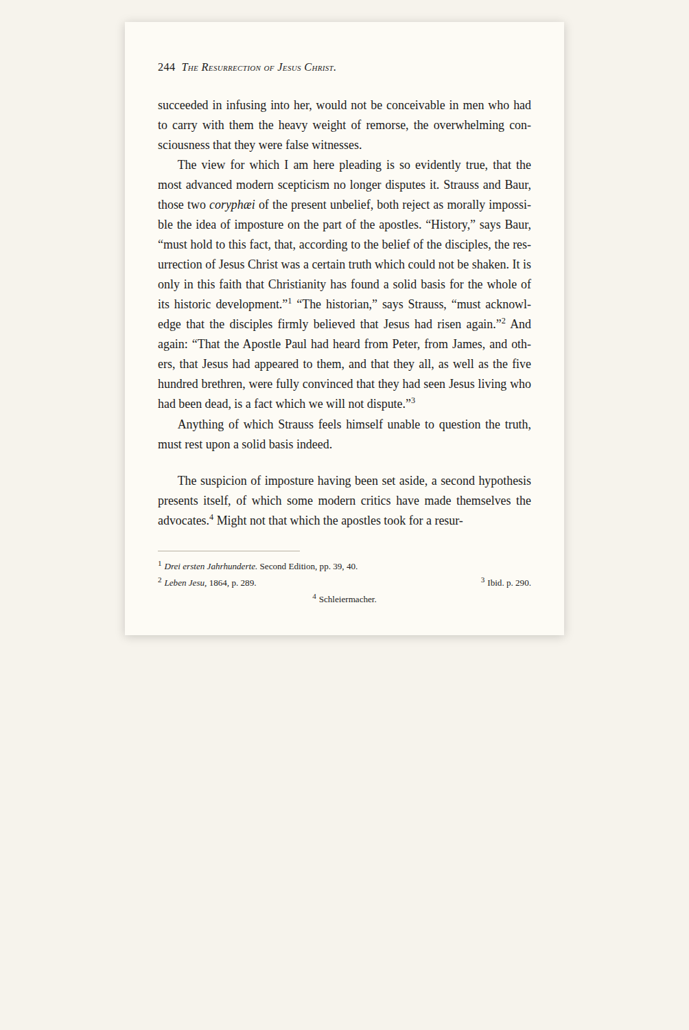244 The Resurrection of Jesus Christ.
succeeded in infusing into her, would not be conceivable in men who had to carry with them the heavy weight of remorse, the overwhelming consciousness that they were false witnesses.
The view for which I am here pleading is so evidently true, that the most advanced modern scepticism no longer disputes it. Strauss and Baur, those two coryphæi of the present unbelief, both reject as morally impossible the idea of imposture on the part of the apostles. “History,” says Baur, “must hold to this fact, that, according to the belief of the disciples, the resurrection of Jesus Christ was a certain truth which could not be shaken. It is only in this faith that Christianity has found a solid basis for the whole of its historic development.”1 “The historian,” says Strauss, “must acknowledge that the disciples firmly believed that Jesus had risen again.”2 And again: “That the Apostle Paul had heard from Peter, from James, and others, that Jesus had appeared to them, and that they all, as well as the five hundred brethren, were fully convinced that they had seen Jesus living who had been dead, is a fact which we will not dispute.”3
Anything of which Strauss feels himself unable to question the truth, must rest upon a solid basis indeed.
The suspicion of imposture having been set aside, a second hypothesis presents itself, of which some modern critics have made themselves the advocates.4 Might not that which the apostles took for a resur-
1 Drei ersten Jahrhunderte. Second Edition, pp. 39, 40.
2 Leben Jesu, 1864, p. 289. 3 Ibid. p. 290.
4 Schleiermacher.